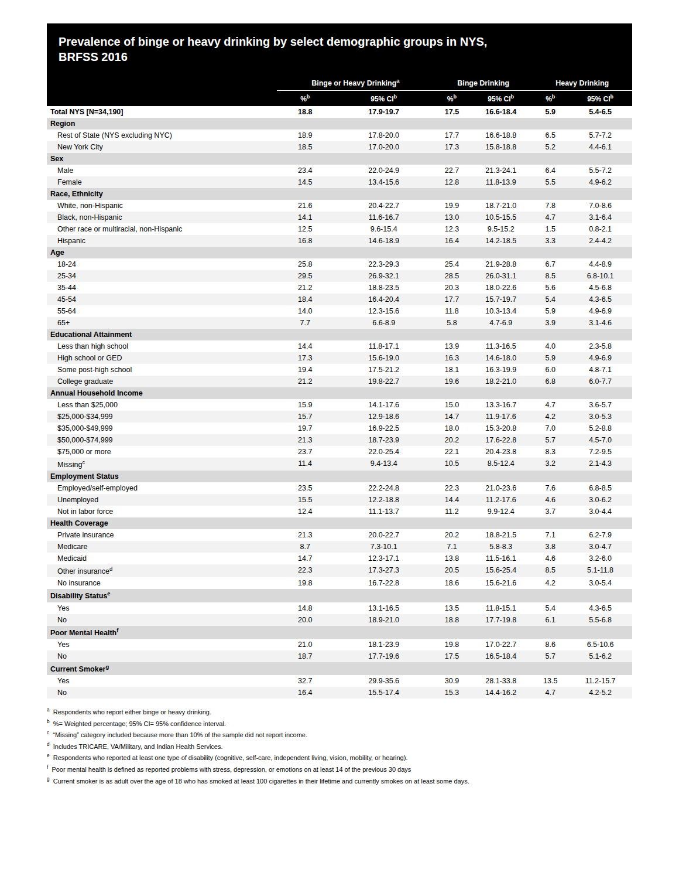Prevalence of binge or heavy drinking by select demographic groups in NYS,
BRFSS 2016
| | Binge or Heavy Drinking a | Binge Drinking | Heavy Drinking |
| --- | --- | --- | --- |
| % b | 95% CI b | % b | 95% CI b | % b | 95% CI b |
| Total NYS [N=34,190] | 18.8 | 17.9-19.7 | 17.5 | 16.6-18.4 | 5.9 | 5.4-6.5 |
| Region |
| Rest of State (NYS excluding NYC) | 18.9 | 17.8-20.0 | 17.7 | 16.6-18.8 | 6.5 | 5.7-7.2 |
| New York City | 18.5 | 17.0-20.0 | 17.3 | 15.8-18.8 | 5.2 | 4.4-6.1 |
| Sex |
| Male | 23.4 | 22.0-24.9 | 22.7 | 21.3-24.1 | 6.4 | 5.5-7.2 |
| Female | 14.5 | 13.4-15.6 | 12.8 | 11.8-13.9 | 5.5 | 4.9-6.2 |
| Race, Ethnicity |
| White, non-Hispanic | 21.6 | 20.4-22.7 | 19.9 | 18.7-21.0 | 7.8 | 7.0-8.6 |
| Black, non-Hispanic | 14.1 | 11.6-16.7 | 13.0 | 10.5-15.5 | 4.7 | 3.1-6.4 |
| Other race or multiracial, non-Hispanic | 12.5 | 9.6-15.4 | 12.3 | 9.5-15.2 | 1.5 | 0.8-2.1 |
| Hispanic | 16.8 | 14.6-18.9 | 16.4 | 14.2-18.5 | 3.3 | 2.4-4.2 |
| Age |
| 18-24 | 25.8 | 22.3-29.3 | 25.4 | 21.9-28.8 | 6.7 | 4.4-8.9 |
| 25-34 | 29.5 | 26.9-32.1 | 28.5 | 26.0-31.1 | 8.5 | 6.8-10.1 |
| 35-44 | 21.2 | 18.8-23.5 | 20.3 | 18.0-22.6 | 5.6 | 4.5-6.8 |
| 45-54 | 18.4 | 16.4-20.4 | 17.7 | 15.7-19.7 | 5.4 | 4.3-6.5 |
| 55-64 | 14.0 | 12.3-15.6 | 11.8 | 10.3-13.4 | 5.9 | 4.9-6.9 |
| 65+ | 7.7 | 6.6-8.9 | 5.8 | 4.7-6.9 | 3.9 | 3.1-4.6 |
| Educational Attainment |
| Less than high school | 14.4 | 11.8-17.1 | 13.9 | 11.3-16.5 | 4.0 | 2.3-5.8 |
| High school or GED | 17.3 | 15.6-19.0 | 16.3 | 14.6-18.0 | 5.9 | 4.9-6.9 |
| Some post-high school | 19.4 | 17.5-21.2 | 18.1 | 16.3-19.9 | 6.0 | 4.8-7.1 |
| College graduate | 21.2 | 19.8-22.7 | 19.6 | 18.2-21.0 | 6.8 | 6.0-7.7 |
| Annual Household Income |
| Less than $25,000 | 15.9 | 14.1-17.6 | 15.0 | 13.3-16.7 | 4.7 | 3.6-5.7 |
| $25,000-$34,999 | 15.7 | 12.9-18.6 | 14.7 | 11.9-17.6 | 4.2 | 3.0-5.3 |
| $35,000-$49,999 | 19.7 | 16.9-22.5 | 18.0 | 15.3-20.8 | 7.0 | 5.2-8.8 |
| $50,000-$74,999 | 21.3 | 18.7-23.9 | 20.2 | 17.6-22.8 | 5.7 | 4.5-7.0 |
| $75,000 or more | 23.7 | 22.0-25.4 | 22.1 | 20.4-23.8 | 8.3 | 7.2-9.5 |
| Missing c | 11.4 | 9.4-13.4 | 10.5 | 8.5-12.4 | 3.2 | 2.1-4.3 |
| Employment Status |
| Employed/self-employed | 23.5 | 22.2-24.8 | 22.3 | 21.0-23.6 | 7.6 | 6.8-8.5 |
| Unemployed | 15.5 | 12.2-18.8 | 14.4 | 11.2-17.6 | 4.6 | 3.0-6.2 |
| Not in labor force | 12.4 | 11.1-13.7 | 11.2 | 9.9-12.4 | 3.7 | 3.0-4.4 |
| Health Coverage |
| Private insurance | 21.3 | 20.0-22.7 | 20.2 | 18.8-21.5 | 7.1 | 6.2-7.9 |
| Medicare | 8.7 | 7.3-10.1 | 7.1 | 5.8-8.3 | 3.8 | 3.0-4.7 |
| Medicaid | 14.7 | 12.3-17.1 | 13.8 | 11.5-16.1 | 4.6 | 3.2-6.0 |
| Other insurance d | 22.3 | 17.3-27.3 | 20.5 | 15.6-25.4 | 8.5 | 5.1-11.8 |
| No insurance | 19.8 | 16.7-22.8 | 18.6 | 15.6-21.6 | 4.2 | 3.0-5.4 |
| Disability Status e |
| Yes | 14.8 | 13.1-16.5 | 13.5 | 11.8-15.1 | 5.4 | 4.3-6.5 |
| No | 20.0 | 18.9-21.0 | 18.8 | 17.7-19.8 | 6.1 | 5.5-6.8 |
| Poor Mental Health f |
| Yes | 21.0 | 18.1-23.9 | 19.8 | 17.0-22.7 | 8.6 | 6.5-10.6 |
| No | 18.7 | 17.7-19.6 | 17.5 | 16.5-18.4 | 5.7 | 5.1-6.2 |
| Current Smoker g |
| Yes | 32.7 | 29.9-35.6 | 30.9 | 28.1-33.8 | 13.5 | 11.2-15.7 |
| No | 16.4 | 15.5-17.4 | 15.3 | 14.4-16.2 | 4.7 | 4.2-5.2 |
a Respondents who report either binge or heavy drinking.
b %= Weighted percentage; 95% CI= 95% confidence interval.
c “Missing” category included because more than 10% of the sample did not report income.
d Includes TRICARE, VA/Military, and Indian Health Services.
e Respondents who reported at least one type of disability (cognitive, self-care, independent living, vision, mobility, or hearing).
f Poor mental health is defined as reported problems with stress, depression, or emotions on at least 14 of the previous 30 days
g Current smoker is as adult over the age of 18 who has smoked at least 100 cigarettes in their lifetime and currently smokes on at least some days.